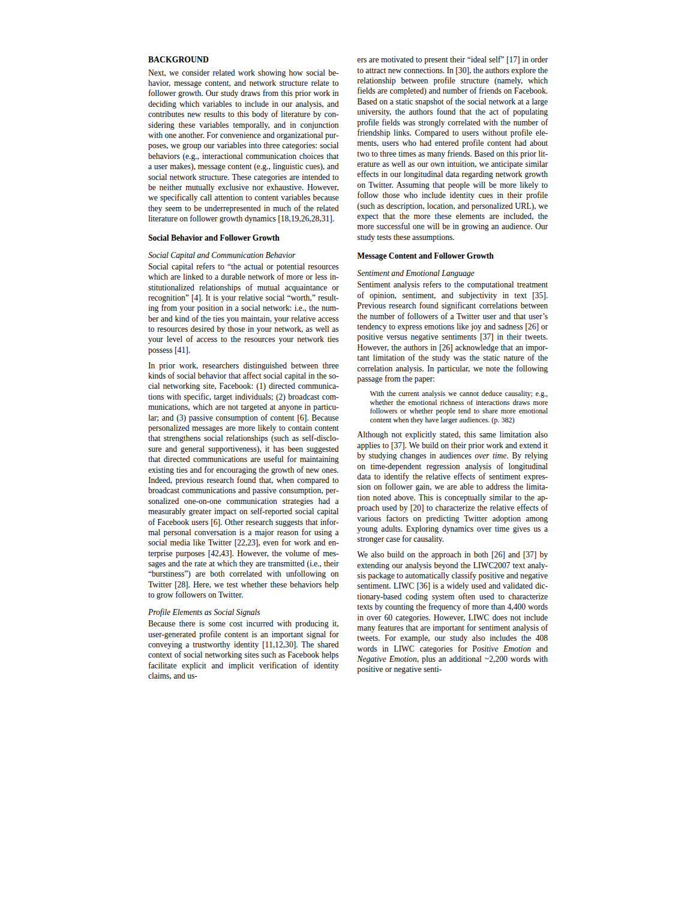Background
Next, we consider related work showing how social behavior, message content, and network structure relate to follower growth. Our study draws from this prior work in deciding which variables to include in our analysis, and contributes new results to this body of literature by considering these variables temporally, and in conjunction with one another. For convenience and organizational purposes, we group our variables into three categories: social behaviors (e.g., interactional communication choices that a user makes), message content (e.g., linguistic cues), and social network structure. These categories are intended to be neither mutually exclusive nor exhaustive. However, we specifically call attention to content variables because they seem to be underrepresented in much of the related literature on follower growth dynamics [18,19,26,28,31].
Social Behavior and Follower Growth
Social Capital and Communication Behavior
Social capital refers to “the actual or potential resources which are linked to a durable network of more or less institutionalized relationships of mutual acquaintance or recognition” [4]. It is your relative social “worth,” resulting from your position in a social network: i.e., the number and kind of the ties you maintain, your relative access to resources desired by those in your network, as well as your level of access to the resources your network ties possess [41].
In prior work, researchers distinguished between three kinds of social behavior that affect social capital in the social networking site, Facebook: (1) directed communications with specific, target individuals; (2) broadcast communications, which are not targeted at anyone in particular; and (3) passive consumption of content [6]. Because personalized messages are more likely to contain content that strengthens social relationships (such as self-disclosure and general supportiveness), it has been suggested that directed communications are useful for maintaining existing ties and for encouraging the growth of new ones. Indeed, previous research found that, when compared to broadcast communications and passive consumption, personalized one-on-one communication strategies had a measurably greater impact on self-reported social capital of Facebook users [6]. Other research suggests that informal personal conversation is a major reason for using a social media like Twitter [22,23], even for work and enterprise purposes [42,43]. However, the volume of messages and the rate at which they are transmitted (i.e., their “burstiness”) are both correlated with unfollowing on Twitter [28]. Here, we test whether these behaviors help to grow followers on Twitter.
Profile Elements as Social Signals
Because there is some cost incurred with producing it, user-generated profile content is an important signal for conveying a trustworthy identity [11,12,30]. The shared context of social networking sites such as Facebook helps facilitate explicit and implicit verification of identity claims, and us-
ers are motivated to present their “ideal self” [17] in order to attract new connections. In [30], the authors explore the relationship between profile structure (namely, which fields are completed) and number of friends on Facebook. Based on a static snapshot of the social network at a large university, the authors found that the act of populating profile fields was strongly correlated with the number of friendship links. Compared to users without profile elements, users who had entered profile content had about two to three times as many friends. Based on this prior literature as well as our own intuition, we anticipate similar effects in our longitudinal data regarding network growth on Twitter. Assuming that people will be more likely to follow those who include identity cues in their profile (such as description, location, and personalized URL), we expect that the more these elements are included, the more successful one will be in growing an audience. Our study tests these assumptions.
Message Content and Follower Growth
Sentiment and Emotional Language
Sentiment analysis refers to the computational treatment of opinion, sentiment, and subjectivity in text [35]. Previous research found significant correlations between the number of followers of a Twitter user and that user’s tendency to express emotions like joy and sadness [26] or positive versus negative sentiments [37] in their tweets. However, the authors in [26] acknowledge that an important limitation of the study was the static nature of the correlation analysis. In particular, we note the following passage from the paper:
With the current analysis we cannot deduce causality; e.g., whether the emotional richness of interactions draws more followers or whether people tend to share more emotional content when they have larger audiences. (p. 382)
Although not explicitly stated, this same limitation also applies to [37]. We build on their prior work and extend it by studying changes in audiences over time. By relying on time-dependent regression analysis of longitudinal data to identify the relative effects of sentiment expression on follower gain, we are able to address the limitation noted above. This is conceptually similar to the approach used by [20] to characterize the relative effects of various factors on predicting Twitter adoption among young adults. Exploring dynamics over time gives us a stronger case for causality.
We also build on the approach in both [26] and [37] by extending our analysis beyond the LIWC2007 text analysis package to automatically classify positive and negative sentiment. LIWC [36] is a widely used and validated dictionary-based coding system often used to characterize texts by counting the frequency of more than 4,400 words in over 60 categories. However, LIWC does not include many features that are important for sentiment analysis of tweets. For example, our study also includes the 408 words in LIWC categories for Positive Emotion and Negative Emotion, plus an additional ~2,200 words with positive or negative senti-